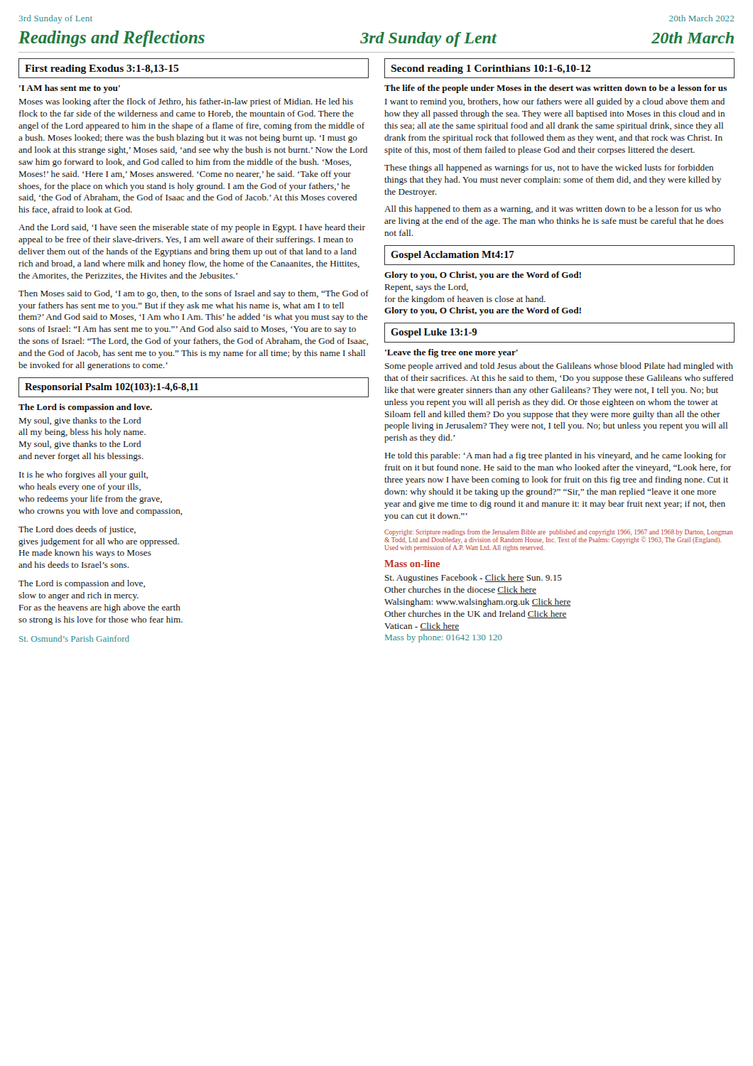3rd Sunday of Lent
20th March 2022
Readings and Reflections
3rd Sunday of Lent
20th March
First reading Exodus 3:1-8,13-15
'I AM has sent me to you'
Moses was looking after the flock of Jethro, his father-in-law priest of Midian. He led his flock to the far side of the wilderness and came to Horeb, the mountain of God. There the angel of the Lord appeared to him in the shape of a flame of fire, coming from the middle of a bush. Moses looked; there was the bush blazing but it was not being burnt up. ‘I must go and look at this strange sight,’ Moses said, ‘and see why the bush is not burnt.’ Now the Lord saw him go forward to look, and God called to him from the middle of the bush. ‘Moses, Moses!’ he said. ‘Here I am,’ Moses answered. ‘Come no nearer,’ he said. ‘Take off your shoes, for the place on which you stand is holy ground. I am the God of your fathers,’ he said, ‘the God of Abraham, the God of Isaac and the God of Jacob.’ At this Moses covered his face, afraid to look at God.
And the Lord said, ‘I have seen the miserable state of my people in Egypt. I have heard their appeal to be free of their slave-drivers. Yes, I am well aware of their sufferings. I mean to deliver them out of the hands of the Egyptians and bring them up out of that land to a land rich and broad, a land where milk and honey flow, the home of the Canaanites, the Hittites, the Amorites, the Perizzites, the Hivites and the Jebusites.’
Then Moses said to God, ‘I am to go, then, to the sons of Israel and say to them, “The God of your fathers has sent me to you.” But if they ask me what his name is, what am I to tell them?’ And God said to Moses, ‘I Am who I Am. This’ he added ‘is what you must say to the sons of Israel: “I Am has sent me to you.”’ And God also said to Moses, ‘You are to say to the sons of Israel: “The Lord, the God of your fathers, the God of Abraham, the God of Isaac, and the God of Jacob, has sent me to you.” This is my name for all time; by this name I shall be invoked for all generations to come.’
Responsorial Psalm 102(103):1-4,6-8,11
The Lord is compassion and love.
My soul, give thanks to the Lord
all my being, bless his holy name.
My soul, give thanks to the Lord
and never forget all his blessings.
It is he who forgives all your guilt,
who heals every one of your ills,
who redeems your life from the grave,
who crowns you with love and compassion,
The Lord does deeds of justice,
gives judgement for all who are oppressed.
He made known his ways to Moses
and his deeds to Israel’s sons.
The Lord is compassion and love,
slow to anger and rich in mercy.
For as the heavens are high above the earth
so strong is his love for those who fear him.
St. Osmund’s Parish Gainford
Second reading 1 Corinthians 10:1-6,10-12
The life of the people under Moses in the desert was written down to be a lesson for us
I want to remind you, brothers, how our fathers were all guided by a cloud above them and how they all passed through the sea. They were all baptised into Moses in this cloud and in this sea; all ate the same spiritual food and all drank the same spiritual drink, since they all drank from the spiritual rock that followed them as they went, and that rock was Christ. In spite of this, most of them failed to please God and their corpses littered the desert.
These things all happened as warnings for us, not to have the wicked lusts for forbidden things that they had. You must never complain: some of them did, and they were killed by the Destroyer.
All this happened to them as a warning, and it was written down to be a lesson for us who are living at the end of the age. The man who thinks he is safe must be careful that he does not fall.
Gospel Acclamation Mt4:17
Glory to you, O Christ, you are the Word of God!
Repent, says the Lord,
for the kingdom of heaven is close at hand.
Glory to you, O Christ, you are the Word of God!
Gospel Luke 13:1-9
'Leave the fig tree one more year'
Some people arrived and told Jesus about the Galileans whose blood Pilate had mingled with that of their sacrifices. At this he said to them, ‘Do you suppose these Galileans who suffered like that were greater sinners than any other Galileans? They were not, I tell you. No; but unless you repent you will all perish as they did. Or those eighteen on whom the tower at Siloam fell and killed them? Do you suppose that they were more guilty than all the other people living in Jerusalem? They were not, I tell you. No; but unless you repent you will all perish as they did.’
He told this parable: ‘A man had a fig tree planted in his vineyard, and he came looking for fruit on it but found none. He said to the man who looked after the vineyard, “Look here, for three years now I have been coming to look for fruit on this fig tree and finding none. Cut it down: why should it be taking up the ground?” “Sir,” the man replied “leave it one more year and give me time to dig round it and manure it: it may bear fruit next year; if not, then you can cut it down.”’
Copyright: Scripture readings from the Jerusalem Bible are published and copyright 1966, 1967 and 1968 by Darton, Longman & Todd, Ltd and Doubleday, a division of Random House, Inc. Text of the Psalms: Copyright © 1963, The Grail (England). Used with permission of A.P. Watt Ltd. All rights reserved.
Mass on-line
St. Augustines Facebook - Click here Sun. 9.15
Other churches in the diocese Click here
Walsingham: www.walsingham.org.uk Click here
Other churches in the UK and Ireland Click here
Vatican - Click here
Mass by phone: 01642 130 120